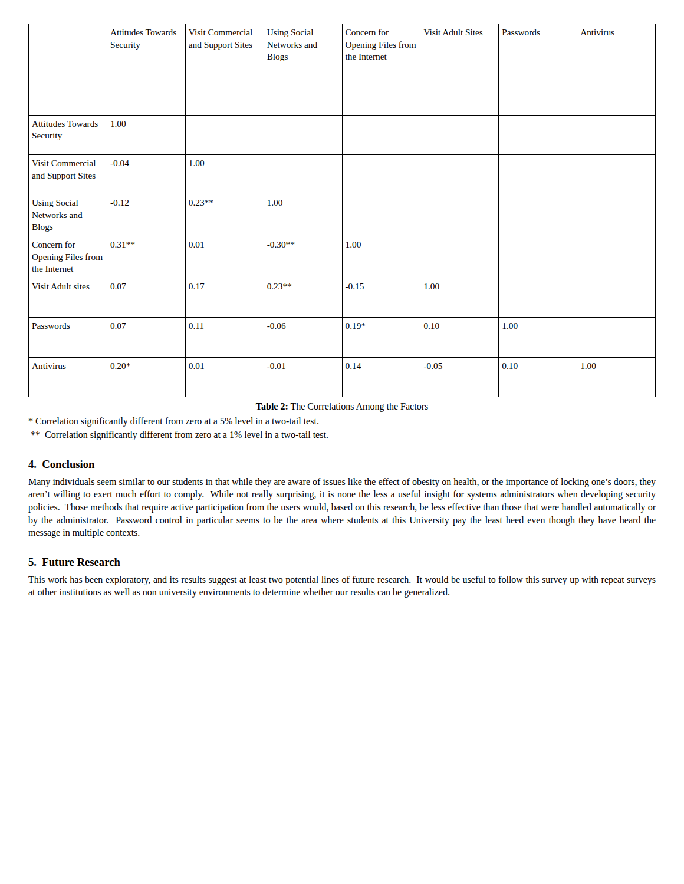| | Attitudes Towards Security | Visit Commercial and Support Sites | Using Social Networks and Blogs | Concern for Opening Files from the Internet | Visit Adult Sites | Passwords | Antivirus |
| --- | --- | --- | --- | --- | --- | --- | --- |
| Attitudes Towards Security | 1.00 | | | | | | |
| Visit Commercial and Support Sites | -0.04 | 1.00 | | | | | |
| Using Social Networks and Blogs | -0.12 | 0.23** | 1.00 | | | | |
| Concern for Opening Files from the Internet | 0.31** | 0.01 | -0.30** | 1.00 | | | |
| Visit Adult sites | 0.07 | 0.17 | 0.23** | -0.15 | 1.00 | | |
| Passwords | 0.07 | 0.11 | -0.06 | 0.19* | 0.10 | 1.00 | |
| Antivirus | 0.20* | 0.01 | -0.01 | 0.14 | -0.05 | 0.10 | 1.00 |
Table 2: The Correlations Among the Factors
* Correlation significantly different from zero at a 5% level in a two-tail test.
** Correlation significantly different from zero at a 1% level in a two-tail test.
4. Conclusion
Many individuals seem similar to our students in that while they are aware of issues like the effect of obesity on health, or the importance of locking one’s doors, they aren’t willing to exert much effort to comply. While not really surprising, it is none the less a useful insight for systems administrators when developing security policies. Those methods that require active participation from the users would, based on this research, be less effective than those that were handled automatically or by the administrator. Password control in particular seems to be the area where students at this University pay the least heed even though they have heard the message in multiple contexts.
5. Future Research
This work has been exploratory, and its results suggest at least two potential lines of future research. It would be useful to follow this survey up with repeat surveys at other institutions as well as non university environments to determine whether our results can be generalized.